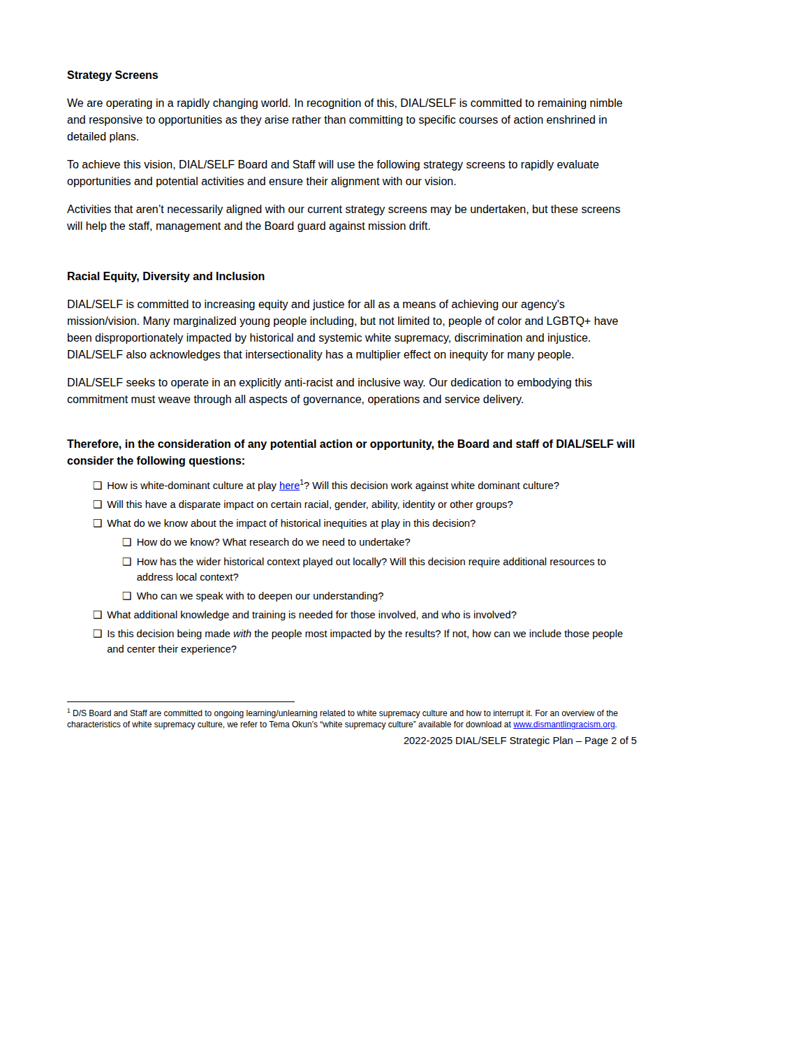Strategy Screens
We are operating in a rapidly changing world. In recognition of this, DIAL/SELF is committed to remaining nimble and responsive to opportunities as they arise rather than committing to specific courses of action enshrined in detailed plans.
To achieve this vision, DIAL/SELF Board and Staff will use the following strategy screens to rapidly evaluate opportunities and potential activities and ensure their alignment with our vision.
Activities that aren’t necessarily aligned with our current strategy screens may be undertaken, but these screens will help the staff, management and the Board guard against mission drift.
Racial Equity, Diversity and Inclusion
DIAL/SELF is committed to increasing equity and justice for all as a means of achieving our agency's mission/vision. Many marginalized young people including, but not limited to, people of color and LGBTQ+ have been disproportionately impacted by historical and systemic white supremacy, discrimination and injustice. DIAL/SELF also acknowledges that intersectionality has a multiplier effect on inequity for many people.
DIAL/SELF seeks to operate in an explicitly anti-racist and inclusive way. Our dedication to embodying this commitment must weave through all aspects of governance, operations and service delivery.
Therefore, in the consideration of any potential action or opportunity, the Board and staff of DIAL/SELF will consider the following questions:
How is white-dominant culture at play here1? Will this decision work against white dominant culture?
Will this have a disparate impact on certain racial, gender, ability, identity or other groups?
What do we know about the impact of historical inequities at play in this decision?
How do we know? What research do we need to undertake?
How has the wider historical context played out locally? Will this decision require additional resources to address local context?
Who can we speak with to deepen our understanding?
What additional knowledge and training is needed for those involved, and who is involved?
Is this decision being made with the people most impacted by the results? If not, how can we include those people and center their experience?
1 D/S Board and Staff are committed to ongoing learning/unlearning related to white supremacy culture and how to interrupt it. For an overview of the characteristics of white supremacy culture, we refer to Tema Okun’s “white supremacy culture” available for download at www.dismantlingracism.org.
2022-2025 DIAL/SELF Strategic Plan – Page 2 of 5